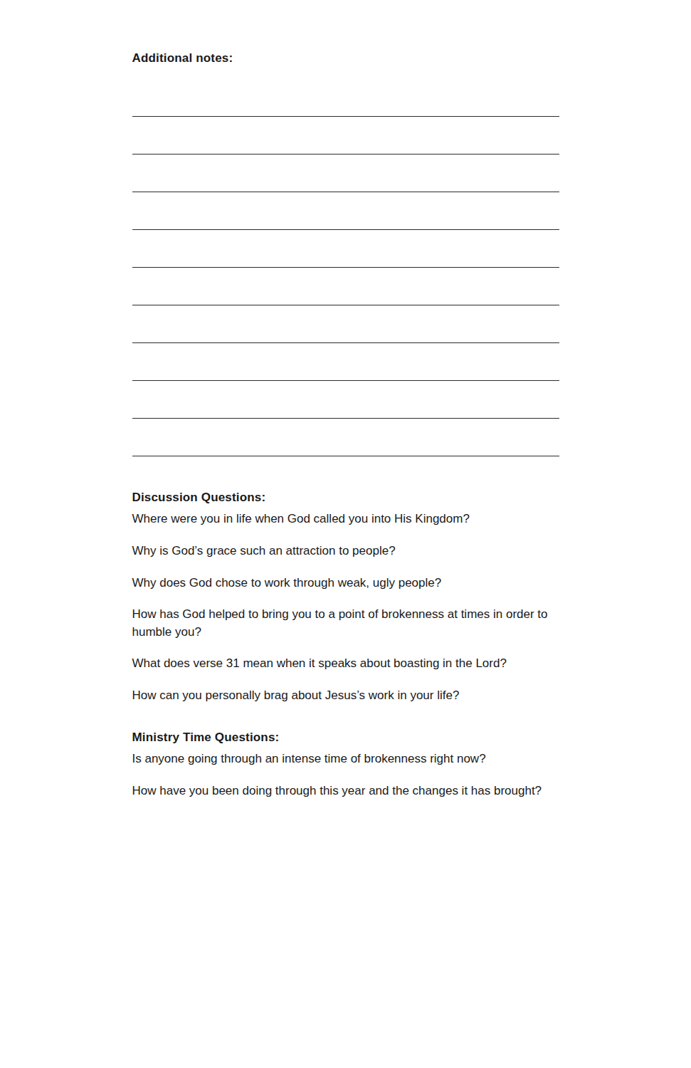Additional notes:
Discussion Questions:
Where were you in life when God called you into His Kingdom?
Why is God’s grace such an attraction to people?
Why does God chose to work through weak, ugly people?
How has God helped to bring you to a point of brokenness at times in order to humble you?
What does verse 31 mean when it speaks about boasting in the Lord?
How can you personally brag about Jesus’s work in your life?
Ministry Time Questions:
Is anyone going through an intense time of brokenness right now?
How have you been doing through this year and the changes it has brought?